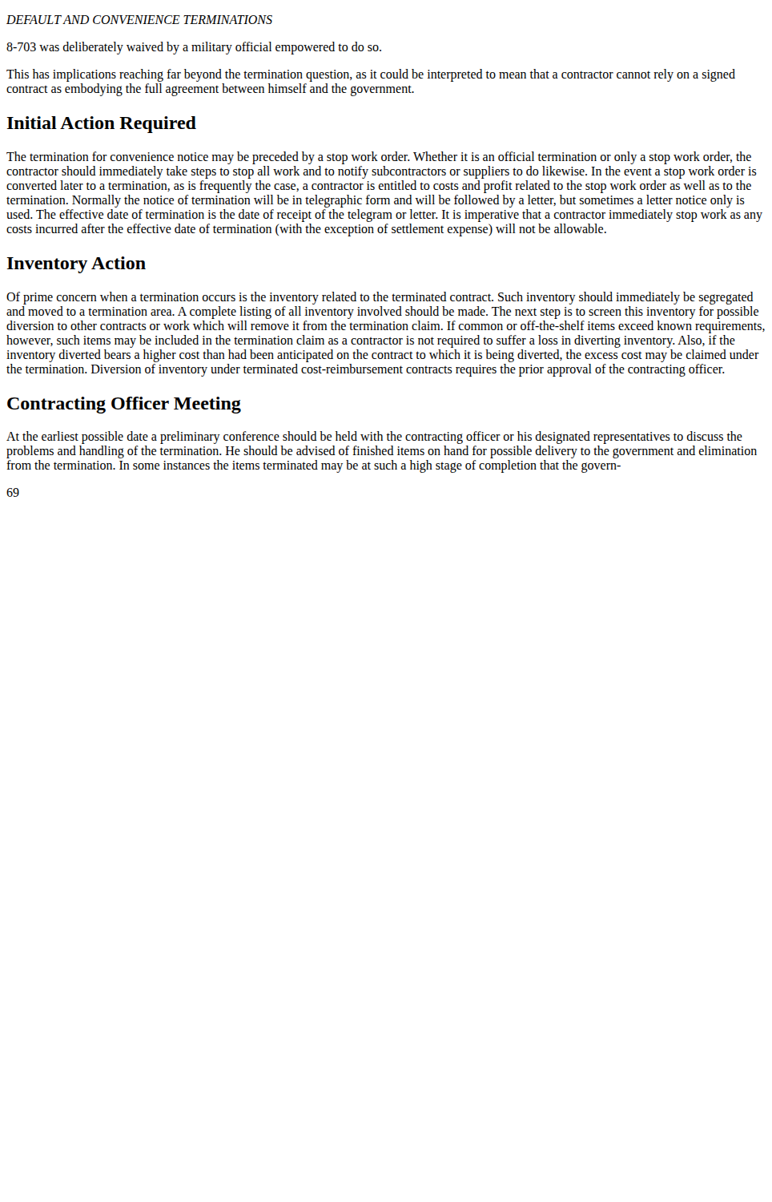DEFAULT AND CONVENIENCE TERMINATIONS
8-703 was deliberately waived by a military official empowered to do so.
This has implications reaching far beyond the termination question, as it could be interpreted to mean that a contractor cannot rely on a signed contract as embodying the full agreement between himself and the government.
Initial Action Required
The termination for convenience notice may be preceded by a stop work order. Whether it is an official termination or only a stop work order, the contractor should immediately take steps to stop all work and to notify subcontractors or suppliers to do likewise. In the event a stop work order is converted later to a termination, as is frequently the case, a contractor is entitled to costs and profit related to the stop work order as well as to the termination. Normally the notice of termination will be in telegraphic form and will be followed by a letter, but sometimes a letter notice only is used. The effective date of termination is the date of receipt of the telegram or letter. It is imperative that a contractor immediately stop work as any costs incurred after the effective date of termination (with the exception of settlement expense) will not be allowable.
Inventory Action
Of prime concern when a termination occurs is the inventory related to the terminated contract. Such inventory should immediately be segregated and moved to a termination area. A complete listing of all inventory involved should be made. The next step is to screen this inventory for possible diversion to other contracts or work which will remove it from the termination claim. If common or off-the-shelf items exceed known requirements, however, such items may be included in the termination claim as a contractor is not required to suffer a loss in diverting inventory. Also, if the inventory diverted bears a higher cost than had been anticipated on the contract to which it is being diverted, the excess cost may be claimed under the termination. Diversion of inventory under terminated cost-reimbursement contracts requires the prior approval of the contracting officer.
Contracting Officer Meeting
At the earliest possible date a preliminary conference should be held with the contracting officer or his designated representatives to discuss the problems and handling of the termination. He should be advised of finished items on hand for possible delivery to the government and elimination from the termination. In some instances the items terminated may be at such a high stage of completion that the govern-
69